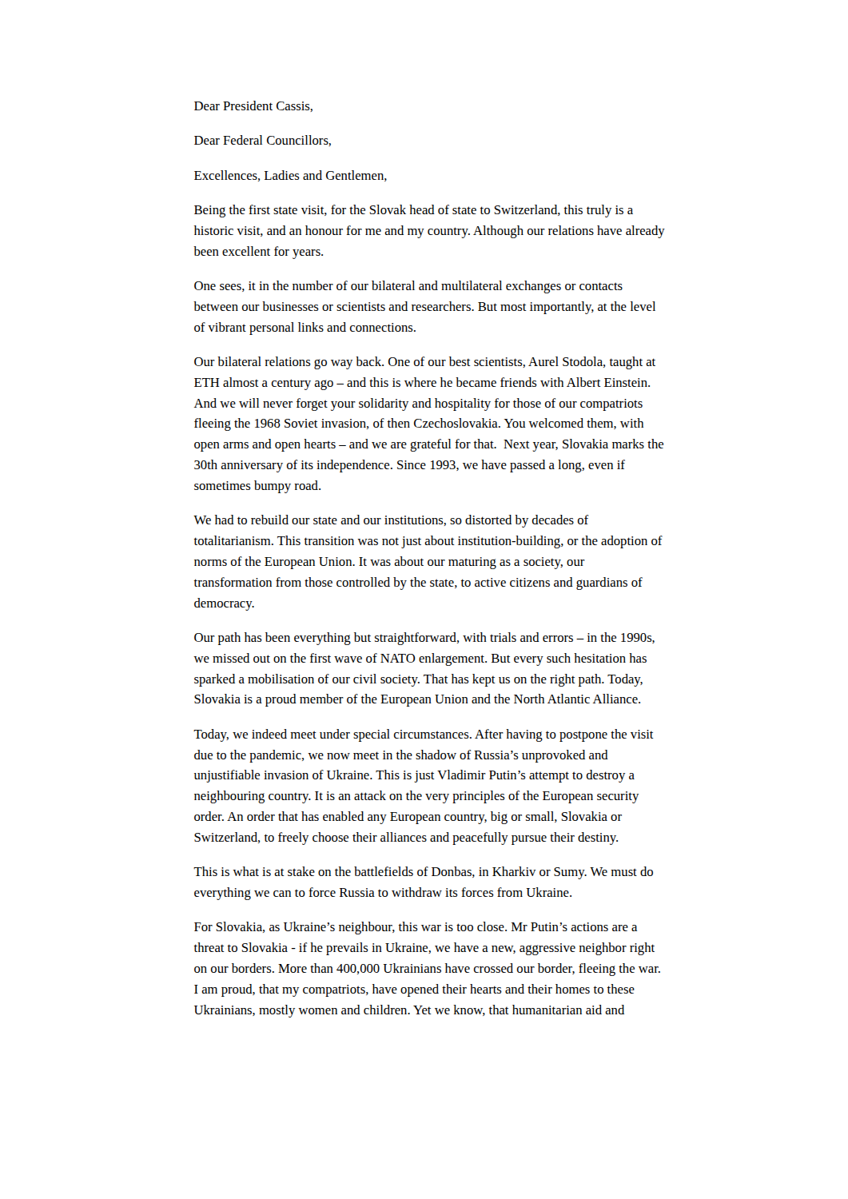Dear President Cassis,
Dear Federal Councillors,
Excellences, Ladies and Gentlemen,
Being the first state visit, for the Slovak head of state to Switzerland, this truly is a historic visit, and an honour for me and my country. Although our relations have already been excellent for years.
One sees, it in the number of our bilateral and multilateral exchanges or contacts between our businesses or scientists and researchers. But most importantly, at the level of vibrant personal links and connections.
Our bilateral relations go way back. One of our best scientists, Aurel Stodola, taught at ETH almost a century ago – and this is where he became friends with Albert Einstein. And we will never forget your solidarity and hospitality for those of our compatriots fleeing the 1968 Soviet invasion, of then Czechoslovakia. You welcomed them, with open arms and open hearts – and we are grateful for that. Next year, Slovakia marks the 30th anniversary of its independence. Since 1993, we have passed a long, even if sometimes bumpy road.
We had to rebuild our state and our institutions, so distorted by decades of totalitarianism. This transition was not just about institution-building, or the adoption of norms of the European Union. It was about our maturing as a society, our transformation from those controlled by the state, to active citizens and guardians of democracy.
Our path has been everything but straightforward, with trials and errors – in the 1990s, we missed out on the first wave of NATO enlargement. But every such hesitation has sparked a mobilisation of our civil society. That has kept us on the right path. Today, Slovakia is a proud member of the European Union and the North Atlantic Alliance.
Today, we indeed meet under special circumstances. After having to postpone the visit due to the pandemic, we now meet in the shadow of Russia’s unprovoked and unjustifiable invasion of Ukraine. This is just Vladimir Putin’s attempt to destroy a neighbouring country. It is an attack on the very principles of the European security order. An order that has enabled any European country, big or small, Slovakia or Switzerland, to freely choose their alliances and peacefully pursue their destiny.
This is what is at stake on the battlefields of Donbas, in Kharkiv or Sumy. We must do everything we can to force Russia to withdraw its forces from Ukraine.
For Slovakia, as Ukraine’s neighbour, this war is too close. Mr Putin’s actions are a threat to Slovakia - if he prevails in Ukraine, we have a new, aggressive neighbor right on our borders. More than 400,000 Ukrainians have crossed our border, fleeing the war. I am proud, that my compatriots, have opened their hearts and their homes to these Ukrainians, mostly women and children. Yet we know, that humanitarian aid and